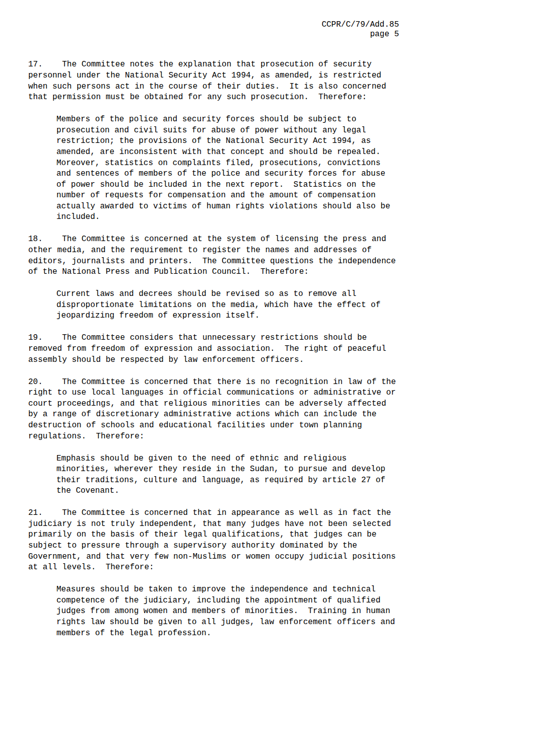CCPR/C/79/Add.85
page 5
17. The Committee notes the explanation that prosecution of security personnel under the National Security Act 1994, as amended, is restricted when such persons act in the course of their duties. It is also concerned that permission must be obtained for any such prosecution. Therefore:
Members of the police and security forces should be subject to prosecution and civil suits for abuse of power without any legal restriction; the provisions of the National Security Act 1994, as amended, are inconsistent with that concept and should be repealed. Moreover, statistics on complaints filed, prosecutions, convictions and sentences of members of the police and security forces for abuse of power should be included in the next report. Statistics on the number of requests for compensation and the amount of compensation actually awarded to victims of human rights violations should also be included.
18. The Committee is concerned at the system of licensing the press and other media, and the requirement to register the names and addresses of editors, journalists and printers. The Committee questions the independence of the National Press and Publication Council. Therefore:
Current laws and decrees should be revised so as to remove all disproportionate limitations on the media, which have the effect of jeopardizing freedom of expression itself.
19. The Committee considers that unnecessary restrictions should be removed from freedom of expression and association. The right of peaceful assembly should be respected by law enforcement officers.
20. The Committee is concerned that there is no recognition in law of the right to use local languages in official communications or administrative or court proceedings, and that religious minorities can be adversely affected by a range of discretionary administrative actions which can include the destruction of schools and educational facilities under town planning regulations. Therefore:
Emphasis should be given to the need of ethnic and religious minorities, wherever they reside in the Sudan, to pursue and develop their traditions, culture and language, as required by article 27 of the Covenant.
21. The Committee is concerned that in appearance as well as in fact the judiciary is not truly independent, that many judges have not been selected primarily on the basis of their legal qualifications, that judges can be subject to pressure through a supervisory authority dominated by the Government, and that very few non-Muslims or women occupy judicial positions at all levels. Therefore:
Measures should be taken to improve the independence and technical competence of the judiciary, including the appointment of qualified judges from among women and members of minorities. Training in human rights law should be given to all judges, law enforcement officers and members of the legal profession.